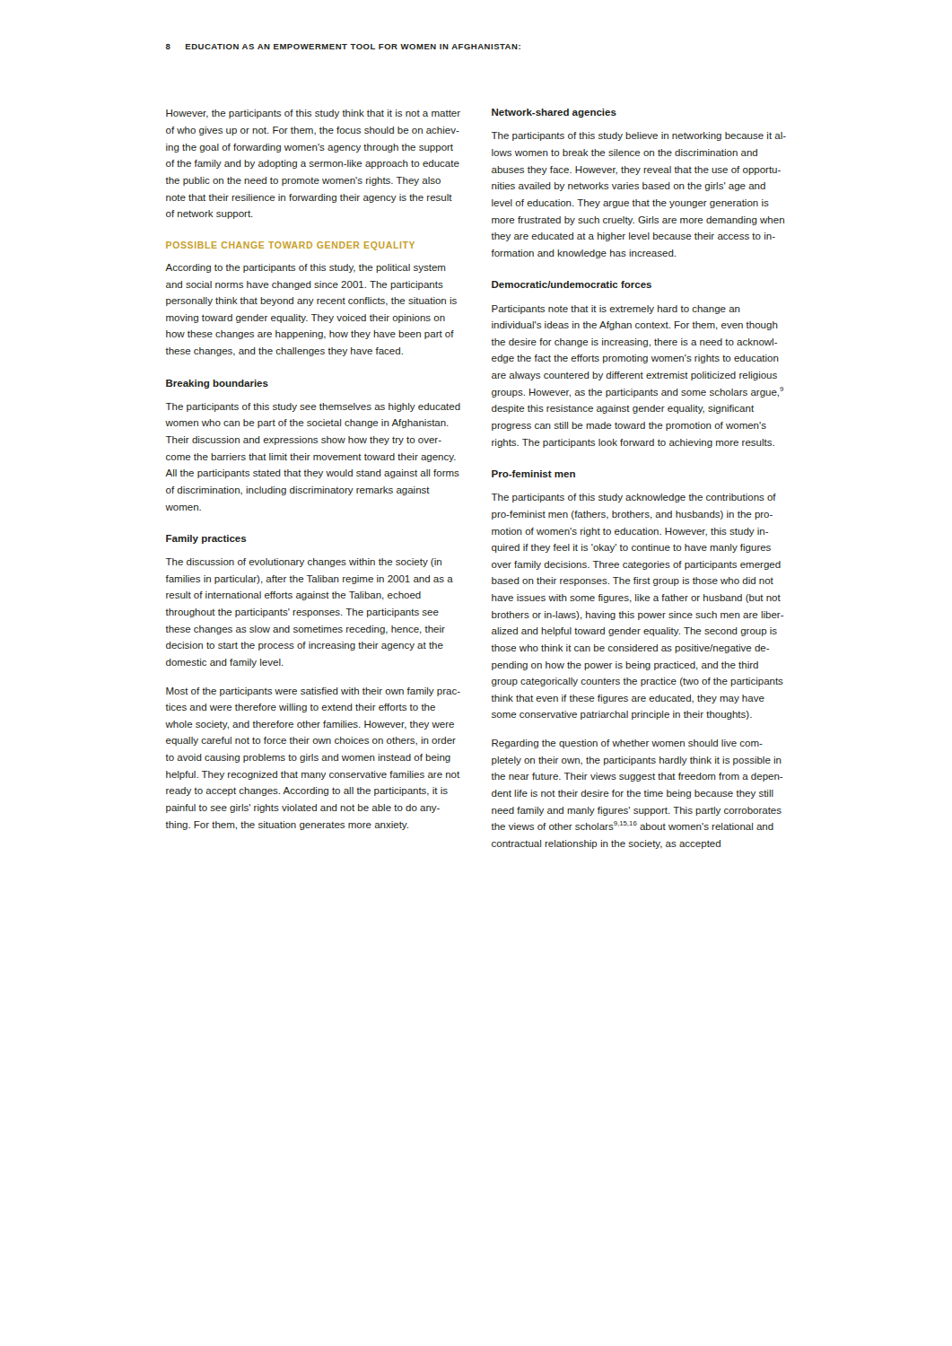8 Education as an Empowerment Tool for Women in Afghanistan:
However, the participants of this study think that it is not a matter of who gives up or not. For them, the focus should be on achieving the goal of forwarding women's agency through the support of the family and by adopting a sermon-like approach to educate the public on the need to promote women's rights. They also note that their resilience in forwarding their agency is the result of network support.
Possible change toward gender equality
According to the participants of this study, the political system and social norms have changed since 2001. The participants personally think that beyond any recent conflicts, the situation is moving toward gender equality. They voiced their opinions on how these changes are happening, how they have been part of these changes, and the challenges they have faced.
Breaking boundaries
The participants of this study see themselves as highly educated women who can be part of the societal change in Afghanistan. Their discussion and expressions show how they try to overcome the barriers that limit their movement toward their agency. All the participants stated that they would stand against all forms of discrimination, including discriminatory remarks against women.
Family practices
The discussion of evolutionary changes within the society (in families in particular), after the Taliban regime in 2001 and as a result of international efforts against the Taliban, echoed throughout the participants' responses. The participants see these changes as slow and sometimes receding, hence, their decision to start the process of increasing their agency at the domestic and family level.
Most of the participants were satisfied with their own family practices and were therefore willing to extend their efforts to the whole society, and therefore other families. However, they were equally careful not to force their own choices on others, in order to avoid causing problems to girls and women instead of being helpful. They recognized that many conservative families are not ready to accept changes. According to all the participants, it is painful to see girls' rights violated and not be able to do anything. For them, the situation generates more anxiety.
Network-shared agencies
The participants of this study believe in networking because it allows women to break the silence on the discrimination and abuses they face. However, they reveal that the use of opportunities availed by networks varies based on the girls' age and level of education. They argue that the younger generation is more frustrated by such cruelty. Girls are more demanding when they are educated at a higher level because their access to information and knowledge has increased.
Democratic/undemocratic forces
Participants note that it is extremely hard to change an individual's ideas in the Afghan context. For them, even though the desire for change is increasing, there is a need to acknowledge the fact the efforts promoting women's rights to education are always countered by different extremist politicized religious groups. However, as the participants and some scholars argue,9 despite this resistance against gender equality, significant progress can still be made toward the promotion of women's rights. The participants look forward to achieving more results.
Pro-feminist men
The participants of this study acknowledge the contributions of pro-feminist men (fathers, brothers, and husbands) in the promotion of women's right to education. However, this study inquired if they feel it is 'okay' to continue to have manly figures over family decisions. Three categories of participants emerged based on their responses. The first group is those who did not have issues with some figures, like a father or husband (but not brothers or in-laws), having this power since such men are liberalized and helpful toward gender equality. The second group is those who think it can be considered as positive/negative depending on how the power is being practiced, and the third group categorically counters the practice (two of the participants think that even if these figures are educated, they may have some conservative patriarchal principle in their thoughts).
Regarding the question of whether women should live completely on their own, the participants hardly think it is possible in the near future. Their views suggest that freedom from a dependent life is not their desire for the time being because they still need family and manly figures' support. This partly corroborates the views of other scholars9,15,16 about women's relational and contractual relationship in the society, as accepted